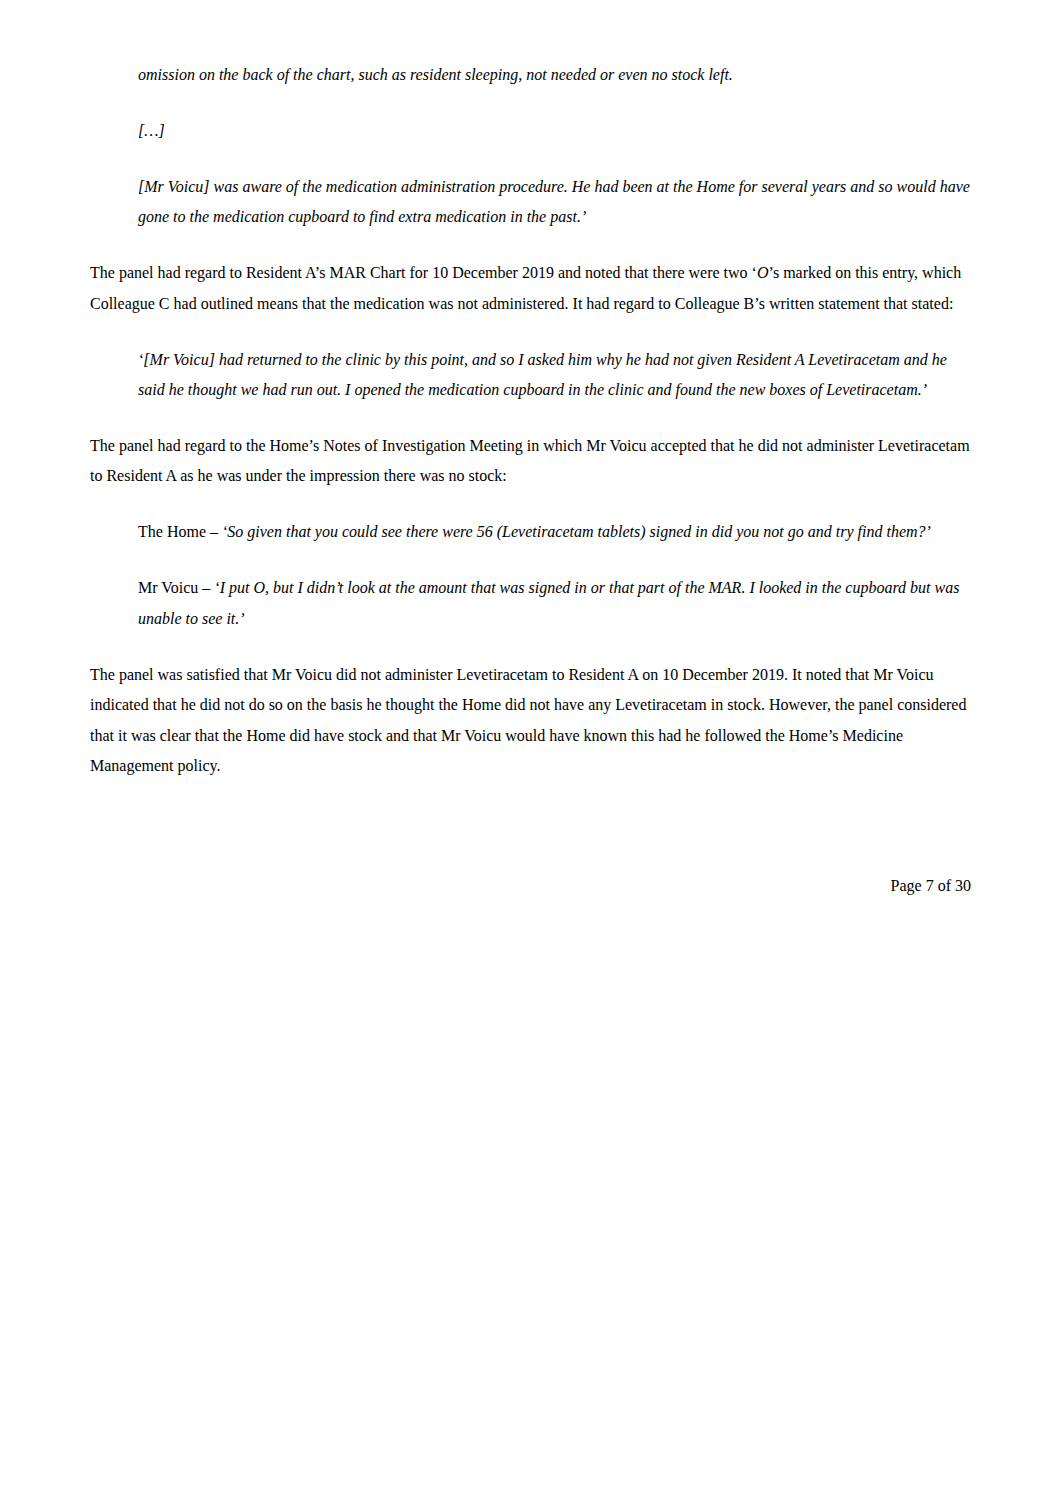omission on the back of the chart, such as resident sleeping, not needed or even no stock left.
[…]
[Mr Voicu] was aware of the medication administration procedure. He had been at the Home for several years and so would have gone to the medication cupboard to find extra medication in the past.’
The panel had regard to Resident A’s MAR Chart for 10 December 2019 and noted that there were two ‘O’s marked on this entry, which Colleague C had outlined means that the medication was not administered. It had regard to Colleague B’s written statement that stated:
‘[Mr Voicu] had returned to the clinic by this point, and so I asked him why he had not given Resident A Levetiracetam and he said he thought we had run out. I opened the medication cupboard in the clinic and found the new boxes of Levetiracetam.’
The panel had regard to the Home’s Notes of Investigation Meeting in which Mr Voicu accepted that he did not administer Levetiracetam to Resident A as he was under the impression there was no stock:
The Home – ‘So given that you could see there were 56 (Levetiracetam tablets) signed in did you not go and try find them?’
Mr Voicu – ‘I put O, but I didn’t look at the amount that was signed in or that part of the MAR. I looked in the cupboard but was unable to see it.’
The panel was satisfied that Mr Voicu did not administer Levetiracetam to Resident A on 10 December 2019. It noted that Mr Voicu indicated that he did not do so on the basis he thought the Home did not have any Levetiracetam in stock. However, the panel considered that it was clear that the Home did have stock and that Mr Voicu would have known this had he followed the Home’s Medicine Management policy.
Page 7 of 30